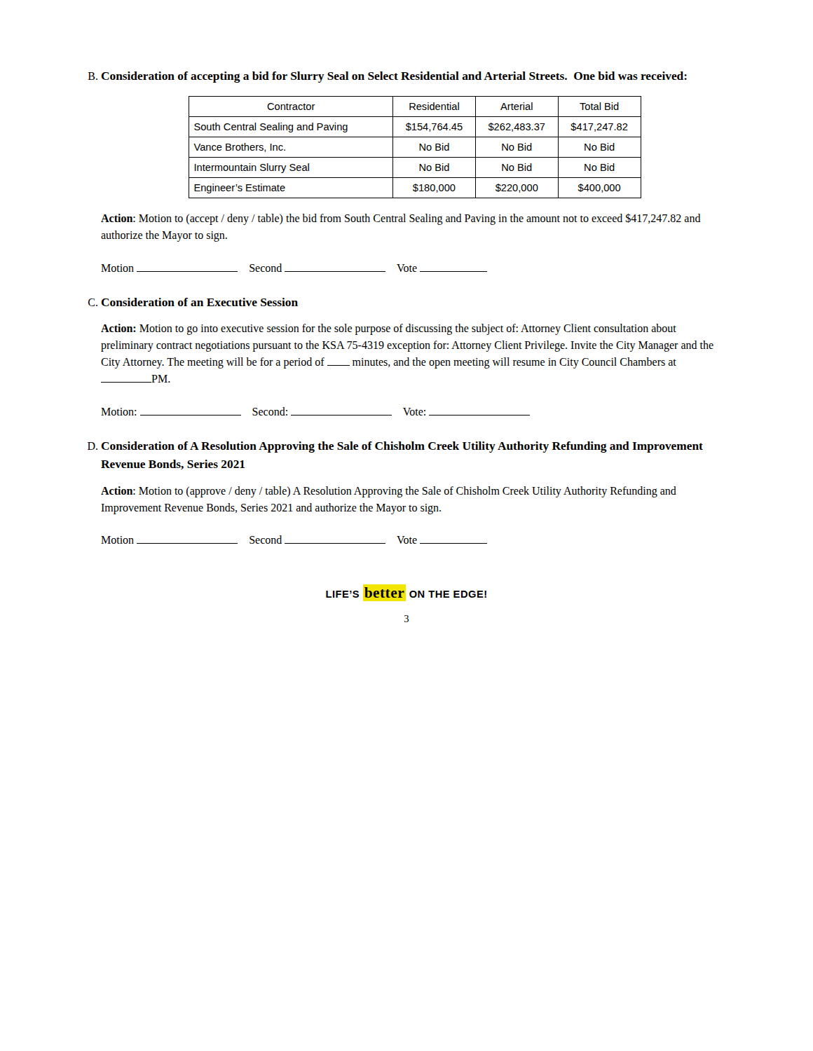Consideration of accepting a bid for Slurry Seal on Select Residential and Arterial Streets. One bid was received:
| Contractor | Residential | Arterial | Total Bid |
| --- | --- | --- | --- |
| South Central Sealing and Paving | $154,764.45 | $262,483.37 | $417,247.82 |
| Vance Brothers, Inc. | No Bid | No Bid | No Bid |
| Intermountain Slurry Seal | No Bid | No Bid | No Bid |
| Engineer’s Estimate | $180,000 | $220,000 | $400,000 |
Action: Motion to (accept / deny / table) the bid from South Central Sealing and Paving in the amount not to exceed $417,247.82 and authorize the Mayor to sign.
Motion Second Vote
Consideration of an Executive Session
Action: Motion to go into executive session for the sole purpose of discussing the subject of: Attorney Client consultation about preliminary contract negotiations pursuant to the KSA 75-4319 exception for: Attorney Client Privilege. Invite the City Manager and the City Attorney. The meeting will be for a period of minutes, and the open meeting will resume in City Council Chambers at PM.
Motion: Second: Vote:
Consideration of A Resolution Approving the Sale of Chisholm Creek Utility Authority Refunding and Improvement Revenue Bonds, Series 2021
Action: Motion to (approve / deny / table) A Resolution Approving the Sale of Chisholm Creek Utility Authority Refunding and Improvement Revenue Bonds, Series 2021 and authorize the Mayor to sign.
Motion Second Vote
LIFE’S better ON THE EDGE!
3